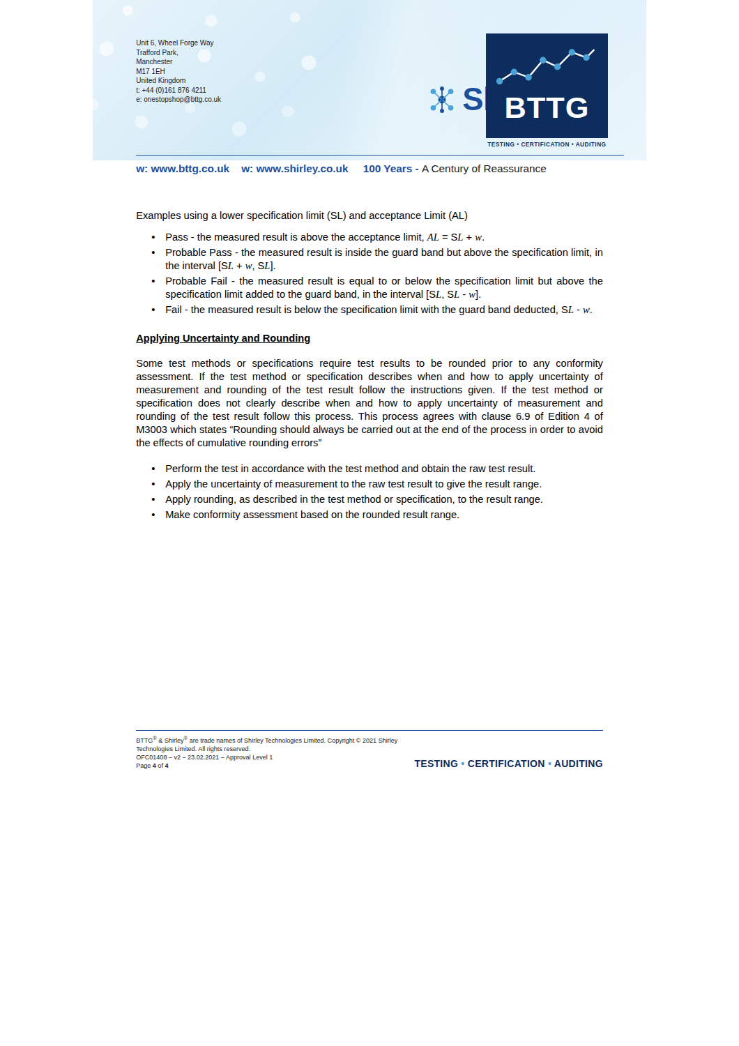Unit 6, Wheel Forge Way
Trafford Park,
Manchester
M17 1EH
United Kingdom
t: +44 (0)161 876 4211
e: onestopshop@bttg.co.uk
Shirley
BTTG
TESTING • CERTIFICATION • AUDITING
w: www.bttg.co.uk w: www.shirley.co.uk 100 Years - A Century of Reassurance
Examples using a lower specification limit (SL) and acceptance Limit (AL)
Pass - the measured result is above the acceptance limit, AL = SL + w.
Probable Pass - the measured result is inside the guard band but above the specification limit, in the interval [SL + w, SL].
Probable Fail - the measured result is equal to or below the specification limit but above the specification limit added to the guard band, in the interval [SL, SL - w].
Fail - the measured result is below the specification limit with the guard band deducted, SL - w.
Applying Uncertainty and Rounding
Some test methods or specifications require test results to be rounded prior to any conformity assessment. If the test method or specification describes when and how to apply uncertainty of measurement and rounding of the test result follow the instructions given. If the test method or specification does not clearly describe when and how to apply uncertainty of measurement and rounding of the test result follow this process. This process agrees with clause 6.9 of Edition 4 of M3003 which states “Rounding should always be carried out at the end of the process in order to avoid the effects of cumulative rounding errors”
Perform the test in accordance with the test method and obtain the raw test result.
Apply the uncertainty of measurement to the raw test result to give the result range.
Apply rounding, as described in the test method or specification, to the result range.
Make conformity assessment based on the rounded result range.
BTTG® & Shirley® are trade names of Shirley Technologies Limited. Copyright © 2021 Shirley Technologies Limited. All rights reserved.
OFC01408 – v2 – 23.02.2021 – Approval Level 1
Page 4 of 4
TESTING • CERTIFICATION • AUDITING